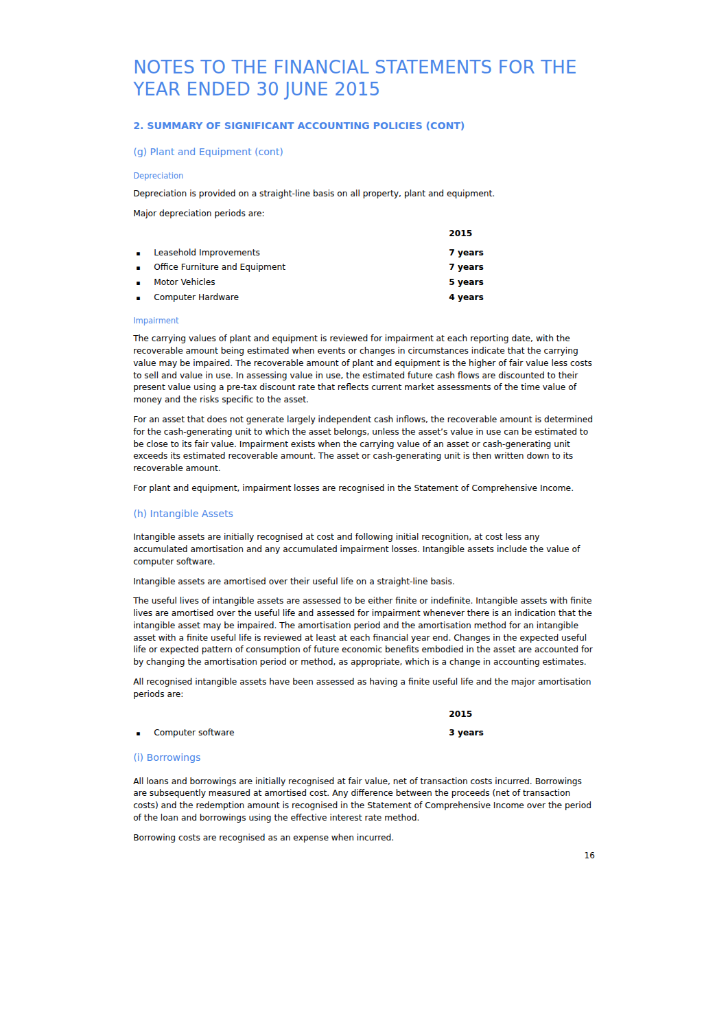NOTES TO THE FINANCIAL STATEMENTS FOR THE YEAR ENDED 30 JUNE 2015
2. SUMMARY OF SIGNIFICANT ACCOUNTING POLICIES (CONT)
(g) Plant and Equipment (cont)
Depreciation
Depreciation is provided on a straight-line basis on all property, plant and equipment.
Major depreciation periods are:
| | | 2015 |
| ▪ | Leasehold Improvements | 7 years |
| ▪ | Office Furniture and Equipment | 7 years |
| ▪ | Motor Vehicles | 5 years |
| ▪ | Computer Hardware | 4 years |
Impairment
The carrying values of plant and equipment is reviewed for impairment at each reporting date, with the recoverable amount being estimated when events or changes in circumstances indicate that the carrying value may be impaired. The recoverable amount of plant and equipment is the higher of fair value less costs to sell and value in use. In assessing value in use, the estimated future cash flows are discounted to their present value using a pre-tax discount rate that reflects current market assessments of the time value of money and the risks specific to the asset.
For an asset that does not generate largely independent cash inflows, the recoverable amount is determined for the cash-generating unit to which the asset belongs, unless the asset’s value in use can be estimated to be close to its fair value. Impairment exists when the carrying value of an asset or cash-generating unit exceeds its estimated recoverable amount. The asset or cash-generating unit is then written down to its recoverable amount.
For plant and equipment, impairment losses are recognised in the Statement of Comprehensive Income.
(h) Intangible Assets
Intangible assets are initially recognised at cost and following initial recognition, at cost less any accumulated amortisation and any accumulated impairment losses. Intangible assets include the value of computer software.
Intangible assets are amortised over their useful life on a straight-line basis.
The useful lives of intangible assets are assessed to be either finite or indefinite. Intangible assets with finite lives are amortised over the useful life and assessed for impairment whenever there is an indication that the intangible asset may be impaired. The amortisation period and the amortisation method for an intangible asset with a finite useful life is reviewed at least at each financial year end. Changes in the expected useful life or expected pattern of consumption of future economic benefits embodied in the asset are accounted for by changing the amortisation period or method, as appropriate, which is a change in accounting estimates.
All recognised intangible assets have been assessed as having a finite useful life and the major amortisation periods are:
| | | 2015 |
| ▪ | Computer software | 3 years |
(i) Borrowings
All loans and borrowings are initially recognised at fair value, net of transaction costs incurred. Borrowings are subsequently measured at amortised cost. Any difference between the proceeds (net of transaction costs) and the redemption amount is recognised in the Statement of Comprehensive Income over the period of the loan and borrowings using the effective interest rate method.
Borrowing costs are recognised as an expense when incurred.
16